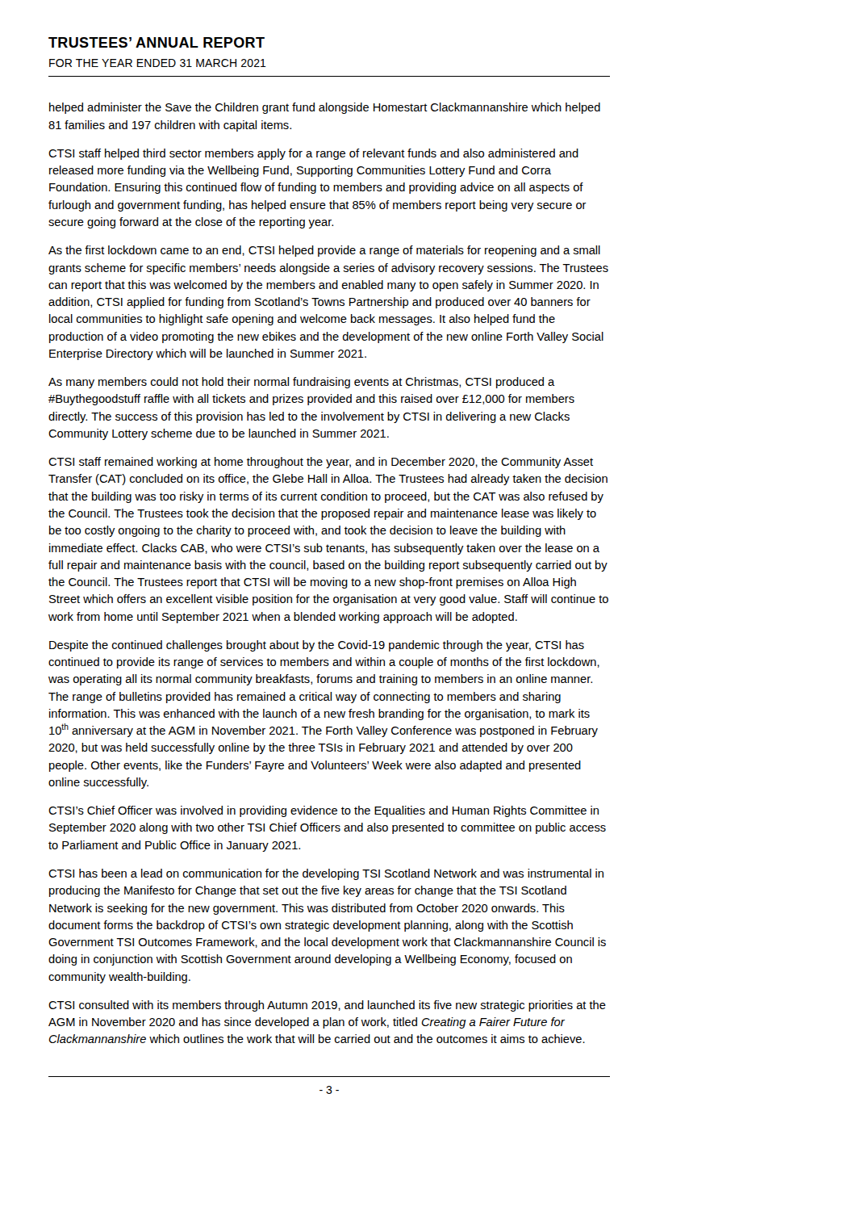TRUSTEES’ ANNUAL REPORT
FOR THE YEAR ENDED 31 MARCH 2021
helped administer the Save the Children grant fund alongside Homestart Clackmannanshire which helped 81 families and 197 children with capital items.
CTSI staff helped third sector members apply for a range of relevant funds and also administered and released more funding via the Wellbeing Fund, Supporting Communities Lottery Fund and Corra Foundation. Ensuring this continued flow of funding to members and providing advice on all aspects of furlough and government funding, has helped ensure that 85% of members report being very secure or secure going forward at the close of the reporting year.
As the first lockdown came to an end, CTSI helped provide a range of materials for reopening and a small grants scheme for specific members’ needs alongside a series of advisory recovery sessions. The Trustees can report that this was welcomed by the members and enabled many to open safely in Summer 2020. In addition, CTSI applied for funding from Scotland’s Towns Partnership and produced over 40 banners for local communities to highlight safe opening and welcome back messages. It also helped fund the production of a video promoting the new ebikes and the development of the new online Forth Valley Social Enterprise Directory which will be launched in Summer 2021.
As many members could not hold their normal fundraising events at Christmas, CTSI produced a #Buythegoodstuff raffle with all tickets and prizes provided and this raised over £12,000 for members directly. The success of this provision has led to the involvement by CTSI in delivering a new Clacks Community Lottery scheme due to be launched in Summer 2021.
CTSI staff remained working at home throughout the year, and in December 2020, the Community Asset Transfer (CAT) concluded on its office, the Glebe Hall in Alloa. The Trustees had already taken the decision that the building was too risky in terms of its current condition to proceed, but the CAT was also refused by the Council. The Trustees took the decision that the proposed repair and maintenance lease was likely to be too costly ongoing to the charity to proceed with, and took the decision to leave the building with immediate effect. Clacks CAB, who were CTSI’s sub tenants, has subsequently taken over the lease on a full repair and maintenance basis with the council, based on the building report subsequently carried out by the Council. The Trustees report that CTSI will be moving to a new shop-front premises on Alloa High Street which offers an excellent visible position for the organisation at very good value. Staff will continue to work from home until September 2021 when a blended working approach will be adopted.
Despite the continued challenges brought about by the Covid-19 pandemic through the year, CTSI has continued to provide its range of services to members and within a couple of months of the first lockdown, was operating all its normal community breakfasts, forums and training to members in an online manner. The range of bulletins provided has remained a critical way of connecting to members and sharing information. This was enhanced with the launch of a new fresh branding for the organisation, to mark its 10th anniversary at the AGM in November 2021. The Forth Valley Conference was postponed in February 2020, but was held successfully online by the three TSIs in February 2021 and attended by over 200 people. Other events, like the Funders’ Fayre and Volunteers’ Week were also adapted and presented online successfully.
CTSI’s Chief Officer was involved in providing evidence to the Equalities and Human Rights Committee in September 2020 along with two other TSI Chief Officers and also presented to committee on public access to Parliament and Public Office in January 2021.
CTSI has been a lead on communication for the developing TSI Scotland Network and was instrumental in producing the Manifesto for Change that set out the five key areas for change that the TSI Scotland Network is seeking for the new government. This was distributed from October 2020 onwards. This document forms the backdrop of CTSI’s own strategic development planning, along with the Scottish Government TSI Outcomes Framework, and the local development work that Clackmannanshire Council is doing in conjunction with Scottish Government around developing a Wellbeing Economy, focused on community wealth-building.
CTSI consulted with its members through Autumn 2019, and launched its five new strategic priorities at the AGM in November 2020 and has since developed a plan of work, titled Creating a Fairer Future for Clackmannanshire which outlines the work that will be carried out and the outcomes it aims to achieve.
- 3 -